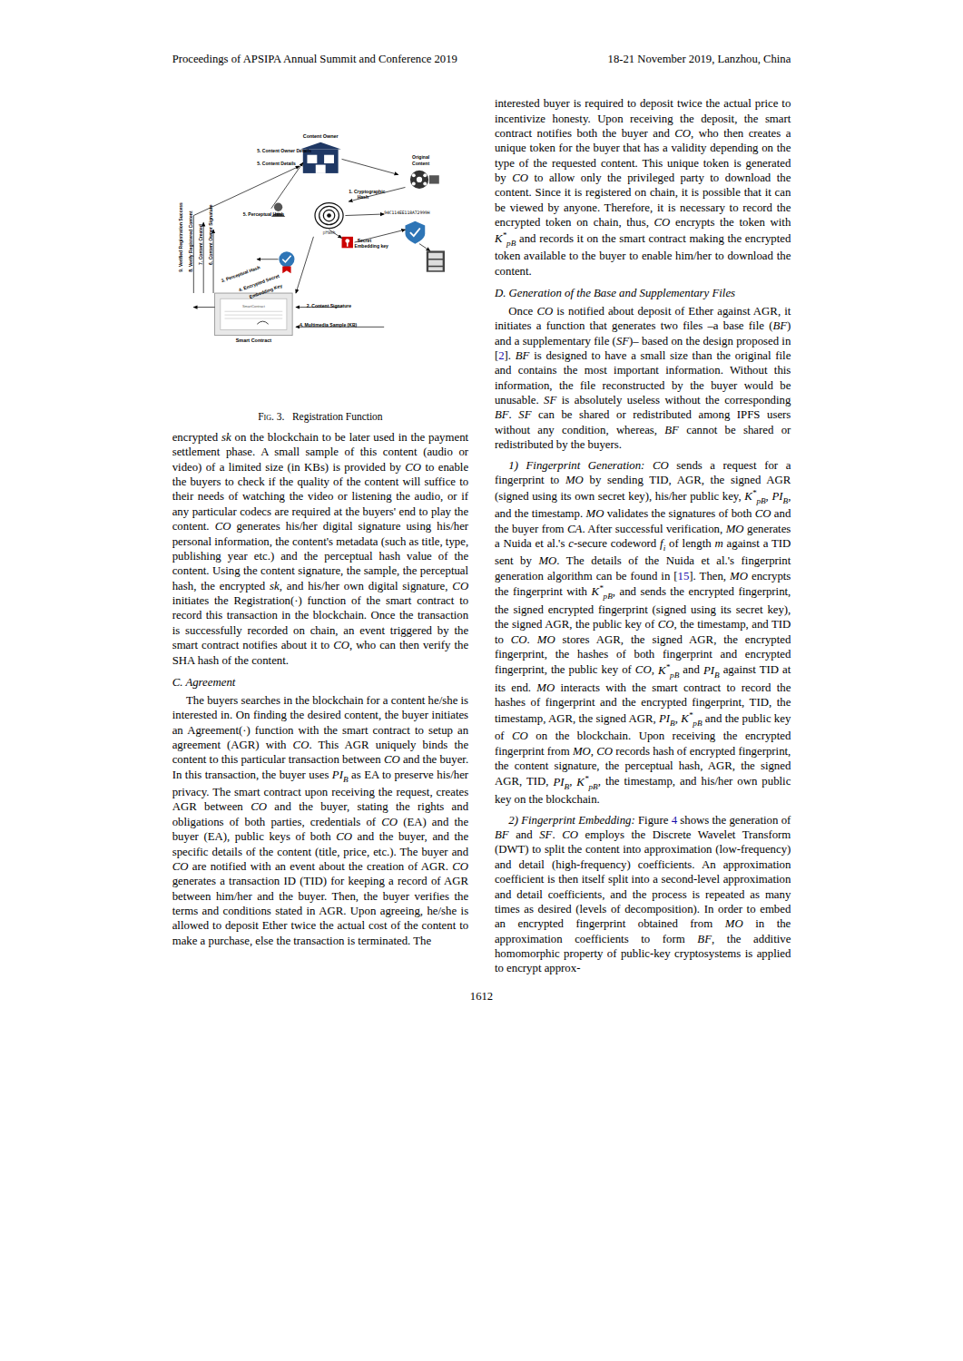Proceedings of APSIPA Annual Summit and Conference 2019
18-21 November 2019, Lanzhou, China
Content Owner Original Content 1. Cryptographic Hash pHash 94C114EE118A72999H Secret Embedding key SmartContract Smart Contract 9. Verified Registration Success 8. Verify Registered Content 7. Content Created 6. Content Owner Signature 5. Content Owner Details 5. Content Details 5. Perceptual Hash 3. Perceptual Hash 4. Encrypted Secret Embedding Key 2. Content Signature 4. Multimedia Sample (KB)
Fig. 3. Registration Function
encrypted sk on the blockchain to be later used in the payment settlement phase. A small sample of this content (audio or video) of a limited size (in KBs) is provided by CO to enable the buyers to check if the quality of the content will suffice to their needs of watching the video or listening the audio, or if any particular codecs are required at the buyers' end to play the content. CO generates his/her digital signature using his/her personal information, the content's metadata (such as title, type, publishing year etc.) and the perceptual hash value of the content. Using the content signature, the sample, the perceptual hash, the encrypted sk, and his/her own digital signature, CO initiates the Registration(·) function of the smart contract to record this transaction in the blockchain. Once the transaction is successfully recorded on chain, an event triggered by the smart contract notifies about it to CO, who can then verify the SHA hash of the content.
C. Agreement
The buyers searches in the blockchain for a content he/she is interested in. On finding the desired content, the buyer initiates an Agreement(·) function with the smart contract to setup an agreement (AGR) with CO. This AGR uniquely binds the content to this particular transaction between CO and the buyer. In this transaction, the buyer uses PIB as EA to preserve his/her privacy. The smart contract upon receiving the request, creates AGR between CO and the buyer, stating the rights and obligations of both parties, credentials of CO (EA) and the buyer (EA), public keys of both CO and the buyer, and the specific details of the content (title, price, etc.). The buyer and CO are notified with an event about the creation of AGR. CO generates a transaction ID (TID) for keeping a record of AGR between him/her and the buyer. Then, the buyer verifies the terms and conditions stated in AGR. Upon agreeing, he/she is allowed to deposit Ether twice the actual cost of the content to make a purchase, else the transaction is terminated. The
interested buyer is required to deposit twice the actual price to incentivize honesty. Upon receiving the deposit, the smart contract notifies both the buyer and CO, who then creates a unique token for the buyer that has a validity depending on the type of the requested content. This unique token is generated by CO to allow only the privileged party to download the content. Since it is registered on chain, it is possible that it can be viewed by anyone. Therefore, it is necessary to record the encrypted token on chain, thus, CO encrypts the token with K*pB and records it on the smart contract making the encrypted token available to the buyer to enable him/her to download the content.
D. Generation of the Base and Supplementary Files
Once CO is notified about deposit of Ether against AGR, it initiates a function that generates two files –a base file (BF) and a supplementary file (SF)– based on the design proposed in [2]. BF is designed to have a small size than the original file and contains the most important information. Without this information, the file reconstructed by the buyer would be unusable. SF is absolutely useless without the corresponding BF. SF can be shared or redistributed among IPFS users without any condition, whereas, BF cannot be shared or redistributed by the buyers.
1) Fingerprint Generation: CO sends a request for a fingerprint to MO by sending TID, AGR, the signed AGR (signed using its own secret key), his/her public key, K*pB, PIB, and the timestamp. MO validates the signatures of both CO and the buyer from CA. After successful verification, MO generates a Nuida et al.'s c-secure codeword fi of length m against a TID sent by MO. The details of the Nuida et al.'s fingerprint generation algorithm can be found in [15]. Then, MO encrypts the fingerprint with K*pB, and sends the encrypted fingerprint, the signed encrypted fingerprint (signed using its secret key), the signed AGR, the public key of CO, the timestamp, and TID to CO. MO stores AGR, the signed AGR, the encrypted fingerprint, the hashes of both fingerprint and encrypted fingerprint, the public key of CO, K*pB and PIB against TID at its end. MO interacts with the smart contract to record the hashes of fingerprint and the encrypted fingerprint, TID, the timestamp, AGR, the signed AGR, PIB, K*pB and the public key of CO on the blockchain. Upon receiving the encrypted fingerprint from MO, CO records hash of encrypted fingerprint, the content signature, the perceptual hash, AGR, the signed AGR, TID, PIB, K*pB, the timestamp, and his/her own public key on the blockchain.
2) Fingerprint Embedding: Figure 4 shows the generation of BF and SF. CO employs the Discrete Wavelet Transform (DWT) to split the content into approximation (low-frequency) and detail (high-frequency) coefficients. An approximation coefficient is then itself split into a second-level approximation and detail coefficients, and the process is repeated as many times as desired (levels of decomposition). In order to embed an encrypted fingerprint obtained from MO in the approximation coefficients to form BF, the additive homomorphic property of public-key cryptosystems is applied to encrypt approx-
1612